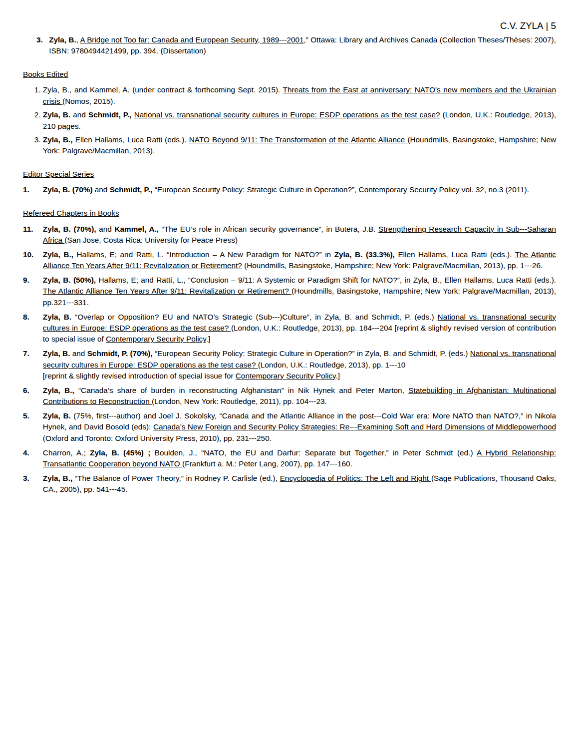C.V. ZYLA | 5
3.
Zyla, B., A Bridge not Too far: Canada and European Security, 1989---2001,” Ottawa: Library and Archives Canada (Collection Theses/Thèses: 2007), ISBN: 9780494421499, pp. 394. (Dissertation)
Books Edited
Zyla, B., and Kammel, A. (under contract & forthcoming Sept. 2015). Threats from the East at anniversary: NATO’s new members and the Ukrainian crisis (Nomos, 2015).
Zyla, B. and Schmidt, P., National vs. transnational security cultures in Europe: ESDP operations as the test case? (London, U.K.: Routledge, 2013), 210 pages.
Zyla, B., Ellen Hallams, Luca Ratti (eds.). NATO Beyond 9/11: The Transformation of the Atlantic Alliance (Houndmills, Basingstoke, Hampshire; New York: Palgrave/Macmillan, 2013).
Editor Special Series
1.
Zyla, B. (70%) and Schmidt, P., “European Security Policy: Strategic Culture in Operation?”, Contemporary Security Policy vol. 32, no.3 (2011).
Refereed Chapters in Books
11.
Zyla, B. (70%), and Kammel, A., “The EU’s role in African security governance”, in Butera, J.B. Strengthening Research Capacity in Sub---Saharan Africa (San Jose, Costa Rica: University for Peace Press)
10.
Zyla, B., Hallams, E; and Ratti, L. “Introduction – A New Paradigm for NATO?” in Zyla, B. (33.3%), Ellen Hallams, Luca Ratti (eds.). The Atlantic Alliance Ten Years After 9/11: Revitalization or Retirement? (Houndmills, Basingstoke, Hampshire; New York: Palgrave/Macmillan, 2013), pp. 1---26.
9.
Zyla, B. (50%), Hallams, E; and Ratti, L., “Conclusion – 9/11: A Systemic or Paradigm Shift for NATO?”, in Zyla, B., Ellen Hallams, Luca Ratti (eds.). The Atlantic Alliance Ten Years After 9/11: Revitalization or Retirement? (Houndmills, Basingstoke, Hampshire; New York: Palgrave/Macmillan, 2013), pp.321---331.
8.
Zyla, B. “Overlap or Opposition? EU and NATO’s Strategic (Sub---)Culture”, in Zyla, B. and Schmidt, P. (eds.) National vs. transnational security cultures in Europe: ESDP operations as the test case? (London, U.K.: Routledge, 2013), pp. 184---204 [reprint & slightly revised version of contribution to special issue of Contemporary Security Policy.]
7.
Zyla, B. and Schmidt, P. (70%), “European Security Policy: Strategic Culture in Operation?” in Zyla, B. and Schmidt, P. (eds.) National vs. transnational security cultures in Europe: ESDP operations as the test case? (London, U.K.: Routledge, 2013), pp. 1---10
[reprint & slightly revised introduction of special issue for Contemporary Security Policy.]
6.
Zyla, B., “Canada’s share of burden in reconstructing Afghanistan” in Nik Hynek and Peter Marton, Statebuilding in Afghanistan: Multinational Contributions to Reconstruction (London, New York: Routledge, 2011), pp. 104---23.
5.
Zyla, B. (75%, first---author) and Joel J. Sokolsky, “Canada and the Atlantic Alliance in the post---Cold War era: More NATO than NATO?,” in Nikola Hynek, and David Bosold (eds): Canada’s New Foreign and Security Policy Strategies: Re---Examining Soft and Hard Dimensions of Middlepowerhood (Oxford and Toronto: Oxford University Press, 2010), pp. 231---250.
4.
Charron, A.; Zyla, B. (45%) ; Boulden, J., “NATO, the EU and Darfur: Separate but Together,” in Peter Schmidt (ed.) A Hybrid Relationship: Transatlantic Cooperation beyond NATO (Frankfurt a. M.: Peter Lang, 2007), pp. 147---160.
3.
Zyla, B., “The Balance of Power Theory,” in Rodney P. Carlisle (ed.), Encyclopedia of Politics: The Left and Right (Sage Publications, Thousand Oaks, CA., 2005), pp. 541---45.